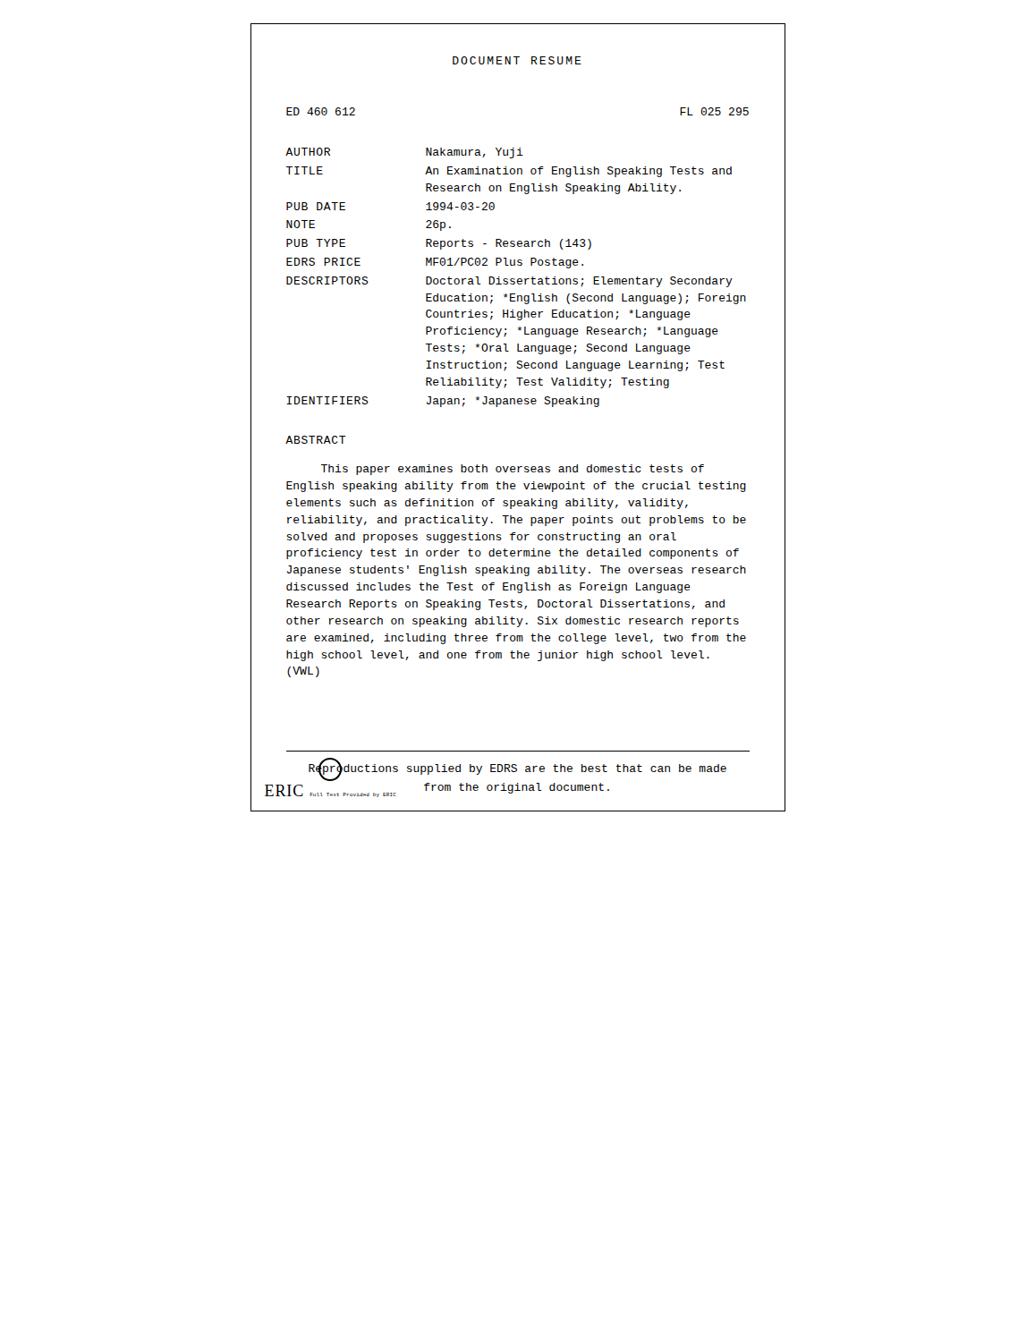DOCUMENT RESUME
ED 460 612 FL 025 295
AUTHOR
Nakamura, Yuji
TITLE
An Examination of English Speaking Tests and Research on English Speaking Ability.
PUB DATE
1994-03-20
NOTE
26p.
PUB TYPE
Reports - Research (143)
EDRS PRICE
MF01/PC02 Plus Postage.
DESCRIPTORS
Doctoral Dissertations; Elementary Secondary Education; *English (Second Language); Foreign Countries; Higher Education; *Language Proficiency; *Language Research; *Language Tests; *Oral Language; Second Language Instruction; Second Language Learning; Test Reliability; Test Validity; Testing
IDENTIFIERS
Japan; *Japanese Speaking
ABSTRACT
This paper examines both overseas and domestic tests of English speaking ability from the viewpoint of the crucial testing elements such as definition of speaking ability, validity, reliability, and practicality. The paper points out problems to be solved and proposes suggestions for constructing an oral proficiency test in order to determine the detailed components of Japanese students' English speaking ability. The overseas research discussed includes the Test of English as Foreign Language Research Reports on Speaking Tests, Doctoral Dissertations, and other research on speaking ability. Six domestic research reports are examined, including three from the college level, two from the high school level, and one from the junior high school level. (VWL)
Reproductions supplied by EDRS are the best that can be made
from the original document.
ERIC Full Text Provided by ERIC